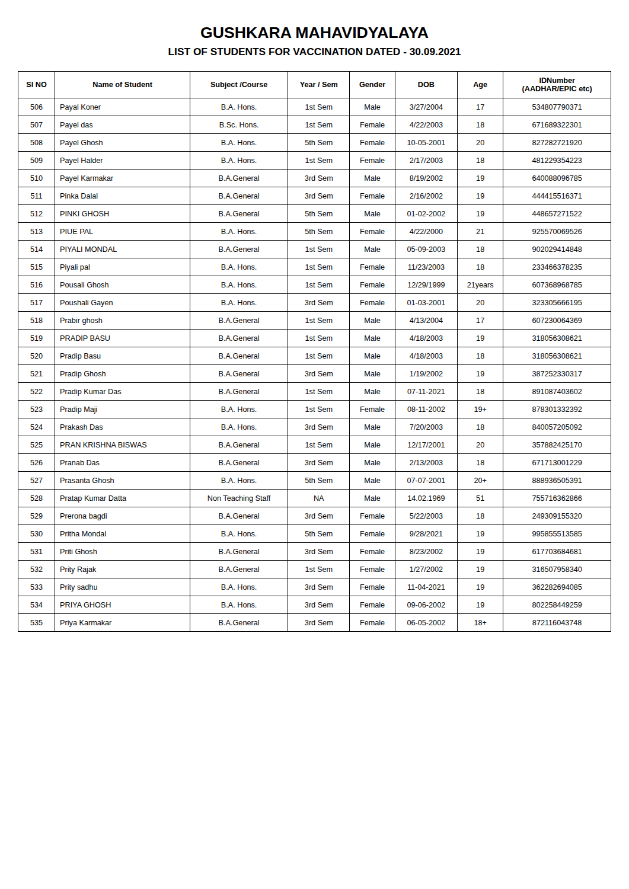GUSHKARA MAHAVIDYALAYA
LIST OF STUDENTS FOR VACCINATION DATED - 30.09.2021
| Sl NO | Name of Student | Subject /Course | Year / Sem | Gender | DOB | Age | IDNumber (AADHAR/EPIC etc) |
| --- | --- | --- | --- | --- | --- | --- | --- |
| 506 | Payal Koner | B.A. Hons. | 1st Sem | Male | 3/27/2004 | 17 | 534807790371 |
| 507 | Payel das | B.Sc. Hons. | 1st Sem | Female | 4/22/2003 | 18 | 671689322301 |
| 508 | Payel Ghosh | B.A. Hons. | 5th Sem | Female | 10-05-2001 | 20 | 827282721920 |
| 509 | Payel Halder | B.A. Hons. | 1st Sem | Female | 2/17/2003 | 18 | 481229354223 |
| 510 | Payel Karmakar | B.A.General | 3rd Sem | Male | 8/19/2002 | 19 | 640088096785 |
| 511 | Pinka Dalal | B.A.General | 3rd Sem | Female | 2/16/2002 | 19 | 444415516371 |
| 512 | PINKI GHOSH | B.A.General | 5th Sem | Male | 01-02-2002 | 19 | 448657271522 |
| 513 | PIUE PAL | B.A. Hons. | 5th Sem | Female | 4/22/2000 | 21 | 925570069526 |
| 514 | PIYALI MONDAL | B.A.General | 1st Sem | Male | 05-09-2003 | 18 | 902029414848 |
| 515 | Piyali pal | B.A. Hons. | 1st Sem | Female | 11/23/2003 | 18 | 233466378235 |
| 516 | Pousali Ghosh | B.A. Hons. | 1st Sem | Female | 12/29/1999 | 21years | 607368968785 |
| 517 | Poushali Gayen | B.A. Hons. | 3rd Sem | Female | 01-03-2001 | 20 | 323305666195 |
| 518 | Prabir ghosh | B.A.General | 1st Sem | Male | 4/13/2004 | 17 | 607230064369 |
| 519 | PRADIP BASU | B.A.General | 1st Sem | Male | 4/18/2003 | 19 | 318056308621 |
| 520 | Pradip Basu | B.A.General | 1st Sem | Male | 4/18/2003 | 18 | 318056308621 |
| 521 | Pradip Ghosh | B.A.General | 3rd Sem | Male | 1/19/2002 | 19 | 387252330317 |
| 522 | Pradip Kumar Das | B.A.General | 1st Sem | Male | 07-11-2021 | 18 | 891087403602 |
| 523 | Pradip Maji | B.A. Hons. | 1st Sem | Female | 08-11-2002 | 19+ | 878301332392 |
| 524 | Prakash Das | B.A. Hons. | 3rd Sem | Male | 7/20/2003 | 18 | 840057205092 |
| 525 | PRAN KRISHNA BISWAS | B.A.General | 1st Sem | Male | 12/17/2001 | 20 | 357882425170 |
| 526 | Pranab Das | B.A.General | 3rd Sem | Male | 2/13/2003 | 18 | 671713001229 |
| 527 | Prasanta Ghosh | B.A. Hons. | 5th Sem | Male | 07-07-2001 | 20+ | 888936505391 |
| 528 | Pratap Kumar Datta | Non Teaching Staff | NA | Male | 14.02.1969 | 51 | 755716362866 |
| 529 | Prerona bagdi | B.A.General | 3rd Sem | Female | 5/22/2003 | 18 | 249309155320 |
| 530 | Pritha Mondal | B.A. Hons. | 5th Sem | Female | 9/28/2021 | 19 | 995855513585 |
| 531 | Priti Ghosh | B.A.General | 3rd Sem | Female | 8/23/2002 | 19 | 617703684681 |
| 532 | Prity Rajak | B.A.General | 1st Sem | Female | 1/27/2002 | 19 | 316507958340 |
| 533 | Prity sadhu | B.A. Hons. | 3rd Sem | Female | 11-04-2021 | 19 | 362282694085 |
| 534 | PRIYA GHOSH | B.A. Hons. | 3rd Sem | Female | 09-06-2002 | 19 | 802258449259 |
| 535 | Priya Karmakar | B.A.General | 3rd Sem | Female | 06-05-2002 | 18+ | 872116043748 |